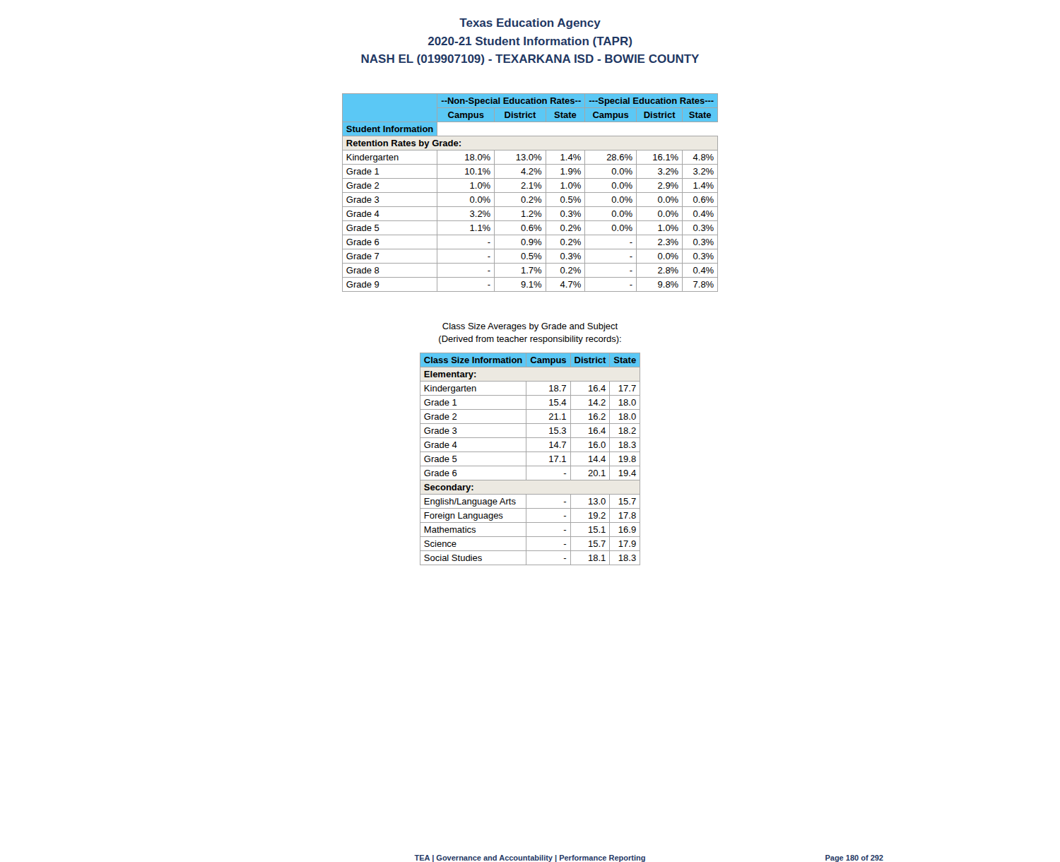Texas Education Agency
2020-21 Student Information (TAPR)
NASH EL (019907109) - TEXARKANA ISD - BOWIE COUNTY
| | --Non-Special Education Rates-- | ---Special Education Rates--- |
| --- | --- | --- |
| Campus | District | State | Campus | District | State |
| Student Information | | | | | | |
| Retention Rates by Grade: |
| Kindergarten | 18.0% | 13.0% | 1.4% | 28.6% | 16.1% | 4.8% |
| Grade 1 | 10.1% | 4.2% | 1.9% | 0.0% | 3.2% | 3.2% |
| Grade 2 | 1.0% | 2.1% | 1.0% | 0.0% | 2.9% | 1.4% |
| Grade 3 | 0.0% | 0.2% | 0.5% | 0.0% | 0.0% | 0.6% |
| Grade 4 | 3.2% | 1.2% | 0.3% | 0.0% | 0.0% | 0.4% |
| Grade 5 | 1.1% | 0.6% | 0.2% | 0.0% | 1.0% | 0.3% |
| Grade 6 | - | 0.9% | 0.2% | - | 2.3% | 0.3% |
| Grade 7 | - | 0.5% | 0.3% | - | 0.0% | 0.3% |
| Grade 8 | - | 1.7% | 0.2% | - | 2.8% | 0.4% |
| Grade 9 | - | 9.1% | 4.7% | - | 9.8% | 7.8% |
Class Size Averages by Grade and Subject
(Derived from teacher responsibility records):
| Class Size Information | Campus | District | State |
| --- | --- | --- | --- |
| Elementary: |
| Kindergarten | 18.7 | 16.4 | 17.7 |
| Grade 1 | 15.4 | 14.2 | 18.0 |
| Grade 2 | 21.1 | 16.2 | 18.0 |
| Grade 3 | 15.3 | 16.4 | 18.2 |
| Grade 4 | 14.7 | 16.0 | 18.3 |
| Grade 5 | 17.1 | 14.4 | 19.8 |
| Grade 6 | - | 20.1 | 19.4 |
| Secondary: |
| English/Language Arts | - | 13.0 | 15.7 |
| Foreign Languages | - | 19.2 | 17.8 |
| Mathematics | - | 15.1 | 16.9 |
| Science | - | 15.7 | 17.9 |
| Social Studies | - | 18.1 | 18.3 |
TEA | Governance and Accountability | Performance Reporting
Page 180 of 292